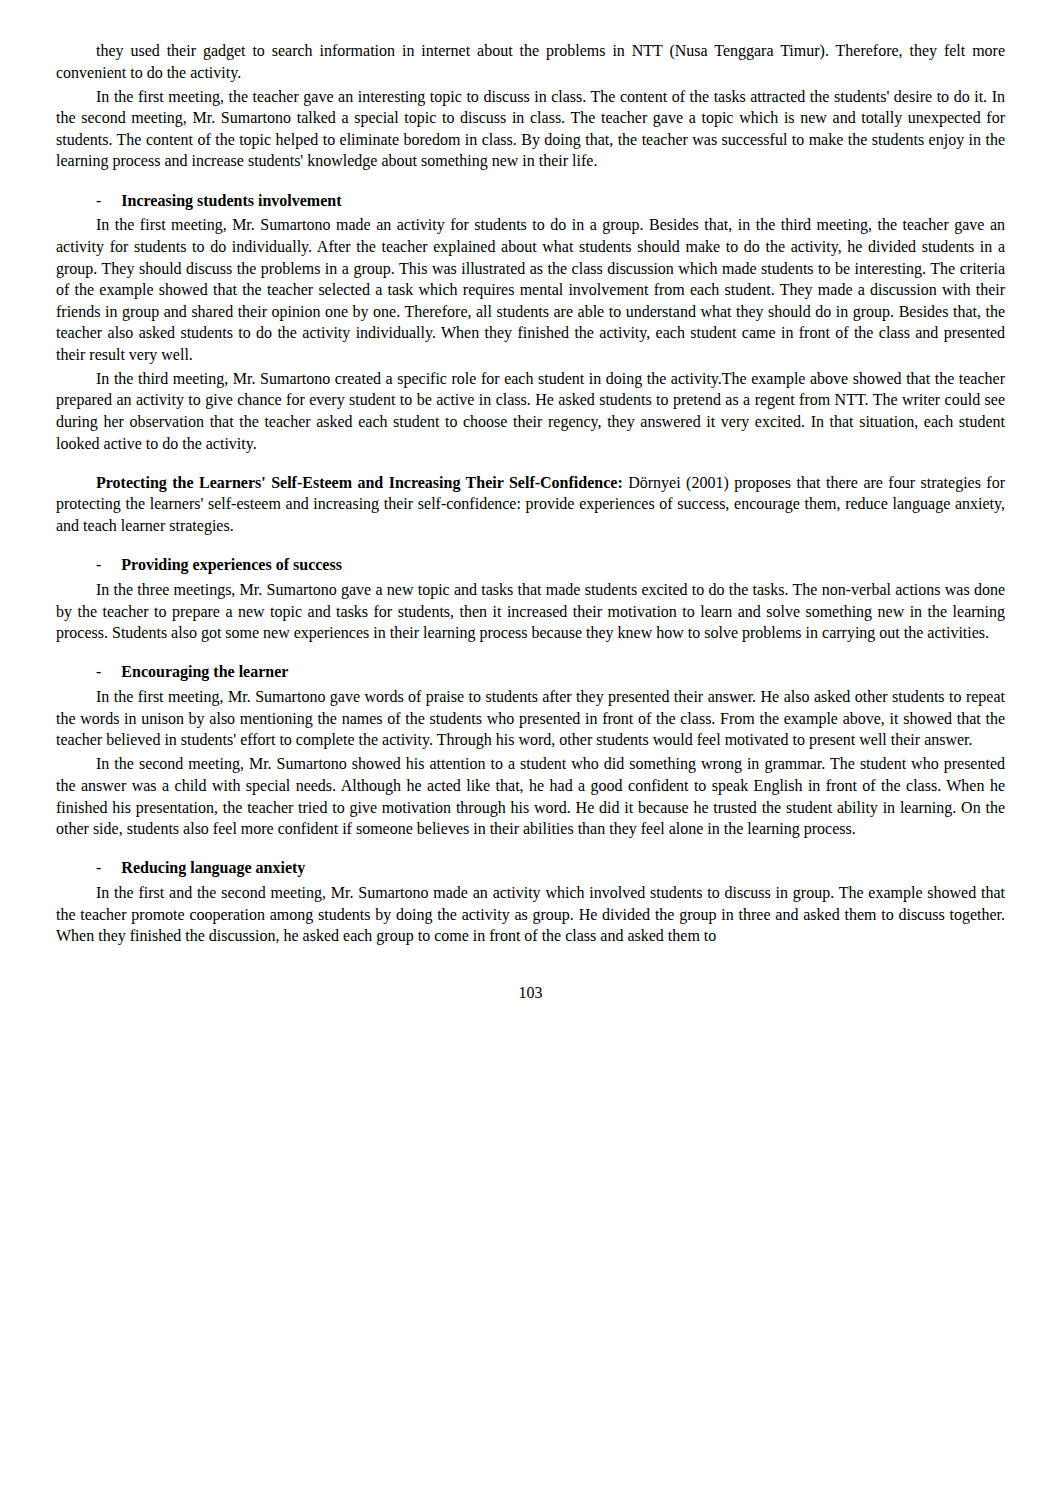they used their gadget to search information in internet about the problems in NTT (Nusa Tenggara Timur). Therefore, they felt more convenient to do the activity.
In the first meeting, the teacher gave an interesting topic to discuss in class. The content of the tasks attracted the students' desire to do it. In the second meeting, Mr. Sumartono talked a special topic to discuss in class. The teacher gave a topic which is new and totally unexpected for students. The content of the topic helped to eliminate boredom in class. By doing that, the teacher was successful to make the students enjoy in the learning process and increase students' knowledge about something new in their life.
Increasing students involvement
In the first meeting, Mr. Sumartono made an activity for students to do in a group. Besides that, in the third meeting, the teacher gave an activity for students to do individually. After the teacher explained about what students should make to do the activity, he divided students in a group. They should discuss the problems in a group. This was illustrated as the class discussion which made students to be interesting. The criteria of the example showed that the teacher selected a task which requires mental involvement from each student. They made a discussion with their friends in group and shared their opinion one by one. Therefore, all students are able to understand what they should do in group. Besides that, the teacher also asked students to do the activity individually. When they finished the activity, each student came in front of the class and presented their result very well.
In the third meeting, Mr. Sumartono created a specific role for each student in doing the activity.The example above showed that the teacher prepared an activity to give chance for every student to be active in class. He asked students to pretend as a regent from NTT. The writer could see during her observation that the teacher asked each student to choose their regency, they answered it very excited. In that situation, each student looked active to do the activity.
Protecting the Learners' Self-Esteem and Increasing Their Self-Confidence: Dörnyei (2001) proposes that there are four strategies for protecting the learners' self-esteem and increasing their self-confidence: provide experiences of success, encourage them, reduce language anxiety, and teach learner strategies.
Providing experiences of success
In the three meetings, Mr. Sumartono gave a new topic and tasks that made students excited to do the tasks. The non-verbal actions was done by the teacher to prepare a new topic and tasks for students, then it increased their motivation to learn and solve something new in the learning process. Students also got some new experiences in their learning process because they knew how to solve problems in carrying out the activities.
Encouraging the learner
In the first meeting, Mr. Sumartono gave words of praise to students after they presented their answer. He also asked other students to repeat the words in unison by also mentioning the names of the students who presented in front of the class. From the example above, it showed that the teacher believed in students' effort to complete the activity. Through his word, other students would feel motivated to present well their answer.
In the second meeting, Mr. Sumartono showed his attention to a student who did something wrong in grammar. The student who presented the answer was a child with special needs. Although he acted like that, he had a good confident to speak English in front of the class. When he finished his presentation, the teacher tried to give motivation through his word. He did it because he trusted the student ability in learning. On the other side, students also feel more confident if someone believes in their abilities than they feel alone in the learning process.
Reducing language anxiety
In the first and the second meeting, Mr. Sumartono made an activity which involved students to discuss in group. The example showed that the teacher promote cooperation among students by doing the activity as group. He divided the group in three and asked them to discuss together. When they finished the discussion, he asked each group to come in front of the class and asked them to
103